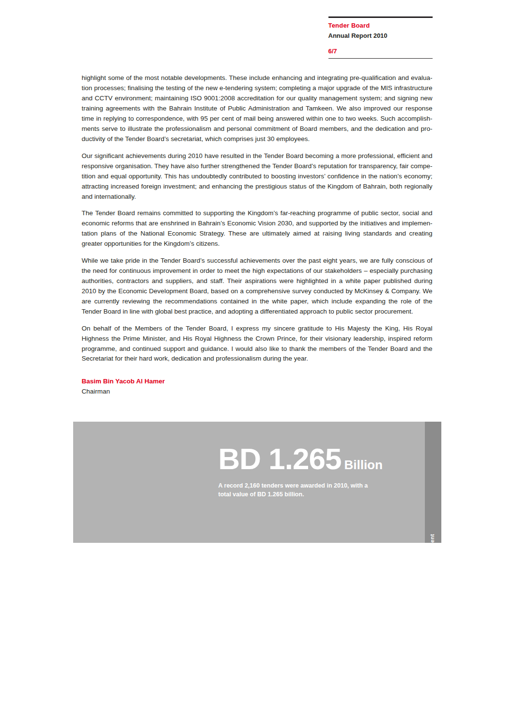Tender Board
Annual Report 2010
6/7
highlight some of the most notable developments. These include enhancing and integrating pre-qualification and evaluation processes; finalising the testing of the new e-tendering system; completing a major upgrade of the MIS infrastructure and CCTV environment; maintaining ISO 9001:2008 accreditation for our quality management system; and signing new training agreements with the Bahrain Institute of Public Administration and Tamkeen. We also improved our response time in replying to correspondence, with 95 per cent of mail being answered within one to two weeks. Such accomplishments serve to illustrate the professionalism and personal commitment of Board members, and the dedication and productivity of the Tender Board’s secretariat, which comprises just 30 employees.
Our significant achievements during 2010 have resulted in the Tender Board becoming a more professional, efficient and responsive organisation. They have also further strengthened the Tender Board’s reputation for transparency, fair competition and equal opportunity. This has undoubtedly contributed to boosting investors’ confidence in the nation’s economy; attracting increased foreign investment; and enhancing the prestigious status of the Kingdom of Bahrain, both regionally and internationally.
The Tender Board remains committed to supporting the Kingdom’s far-reaching programme of public sector, social and economic reforms that are enshrined in Bahrain’s Economic Vision 2030, and supported by the initiatives and implementation plans of the National Economic Strategy. These are ultimately aimed at raising living standards and creating greater opportunities for the Kingdom’s citizens.
While we take pride in the Tender Board’s successful achievements over the past eight years, we are fully conscious of the need for continuous improvement in order to meet the high expectations of our stakeholders – especially purchasing authorities, contractors and suppliers, and staff. Their aspirations were highlighted in a white paper published during 2010 by the Economic Development Board, based on a comprehensive survey conducted by McKinsey & Company. We are currently reviewing the recommendations contained in the white paper, which include expanding the role of the Tender Board in line with global best practice, and adopting a differentiated approach to public sector procurement.
On behalf of the Members of the Tender Board, I express my sincere gratitude to His Majesty the King, His Royal Highness the Prime Minister, and His Royal Highness the Crown Prince, for their visionary leadership, inspired reform programme, and continued support and guidance. I would also like to thank the members of the Tender Board and the Secretariat for their hard work, dedication and professionalism during the year.
Basim Bin Yacob Al Hamer
Chairman
BD 1.265 Billion
A record 2,160 tenders were awarded in 2010, with a total value of BD 1.265 billion.
Chairman’s Statement